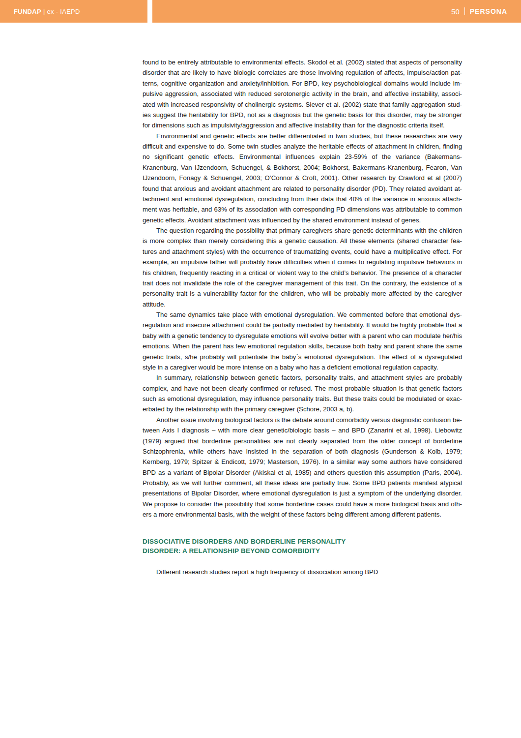FUNDAP | ex - IAEPD
50 PERSONA
found to be entirely attributable to environmental effects. Skodol et al. (2002) stated that aspects of personality disorder that are likely to have biologic correlates are those involving regulation of affects, impulse/action patterns, cognitive organization and anxiety/inhibition. For BPD, key psychobiological domains would include impulsive aggression, associated with reduced serotonergic activity in the brain, and affective instability, associated with increased responsivity of cholinergic systems. Siever et al. (2002) state that family aggregation studies suggest the heritability for BPD, not as a diagnosis but the genetic basis for this disorder, may be stronger for dimensions such as impulsivity/aggression and affective instability than for the diagnostic criteria itself.
Environmental and genetic effects are better differentiated in twin studies, but these researches are very difficult and expensive to do. Some twin studies analyze the heritable effects of attachment in children, finding no significant genetic effects. Environmental influences explain 23-59% of the variance (Bakermans-Kranenburg, Van IJzendoorn, Schuengel, & Bokhorst, 2004; Bokhorst, Bakermans-Kranenburg, Fearon, Van IJzendoorn, Fonagy & Schuengel, 2003; O’Connor & Croft, 2001). Other research by Crawford et al (2007) found that anxious and avoidant attachment are related to personality disorder (PD). They related avoidant attachment and emotional dysregulation, concluding from their data that 40% of the variance in anxious attachment was heritable, and 63% of its association with corresponding PD dimensions was attributable to common genetic effects. Avoidant attachment was influenced by the shared environment instead of genes.
The question regarding the possibility that primary caregivers share genetic determinants with the children is more complex than merely considering this a genetic causation. All these elements (shared character features and attachment styles) with the occurrence of traumatizing events, could have a multiplicative effect. For example, an impulsive father will probably have difficulties when it comes to regulating impulsive behaviors in his children, frequently reacting in a critical or violent way to the child’s behavior. The presence of a character trait does not invalidate the role of the caregiver management of this trait. On the contrary, the existence of a personality trait is a vulnerability factor for the children, who will be probably more affected by the caregiver attitude.
The same dynamics take place with emotional dysregulation. We commented before that emotional dysregulation and insecure attachment could be partially mediated by heritability. It would be highly probable that a baby with a genetic tendency to dysregulate emotions will evolve better with a parent who can modulate her/his emotions. When the parent has few emotional regulation skills, because both baby and parent share the same genetic traits, s/he probably will potentiate the baby´s emotional dysregulation. The effect of a dysregulated style in a caregiver would be more intense on a baby who has a deficient emotional regulation capacity.
In summary, relationship between genetic factors, personality traits, and attachment styles are probably complex, and have not been clearly confirmed or refused. The most probable situation is that genetic factors such as emotional dysregulation, may influence personality traits. But these traits could be modulated or exacerbated by the relationship with the primary caregiver (Schore, 2003 a, b).
Another issue involving biological factors is the debate around comorbidity versus diagnostic confusion between Axis I diagnosis – with more clear genetic/biologic basis – and BPD (Zanarini et al, 1998). Liebowitz (1979) argued that borderline personalities are not clearly separated from the older concept of borderline Schizophrenia, while others have insisted in the separation of both diagnosis (Gunderson & Kolb, 1979; Kernberg, 1979; Spitzer & Endicott, 1979; Masterson, 1976). In a similar way some authors have considered BPD as a variant of Bipolar Disorder (Akiskal et al, 1985) and others question this assumption (Paris, 2004). Probably, as we will further comment, all these ideas are partially true. Some BPD patients manifest atypical presentations of Bipolar Disorder, where emotional dysregulation is just a symptom of the underlying disorder. We propose to consider the possibility that some borderline cases could have a more biological basis and others a more environmental basis, with the weight of these factors being different among different patients.
Dissociative disorders and borderline personality
disorder: a relationship beyond comorbidity
Different research studies report a high frequency of dissociation among BPD